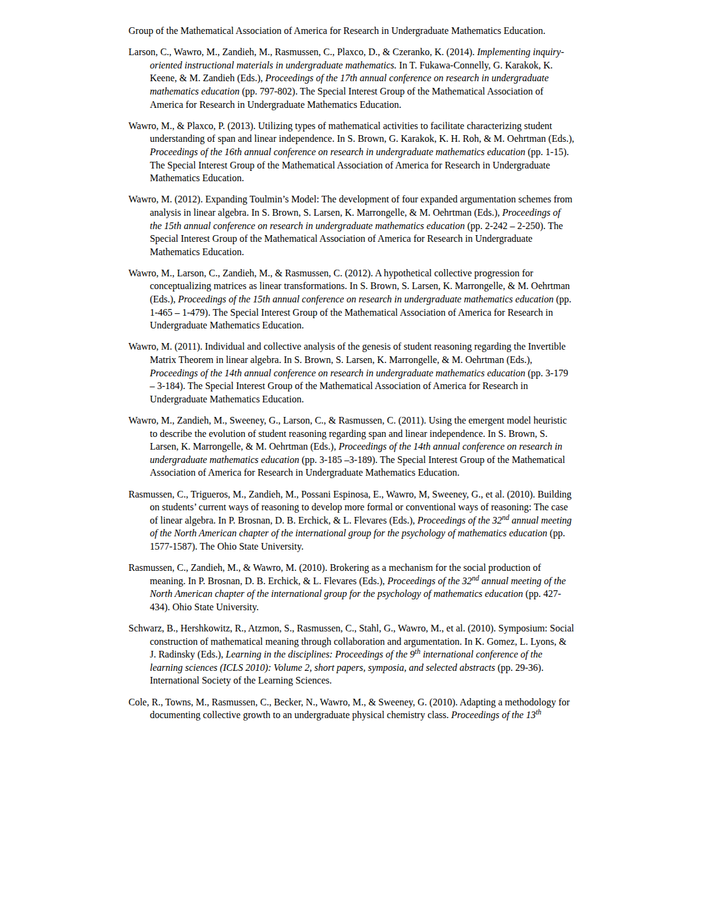Group of the Mathematical Association of America for Research in Undergraduate Mathematics Education.
Larson, C., Wawro, M., Zandieh, M., Rasmussen, C., Plaxco, D., & Czeranko, K. (2014). Implementing inquiry-oriented instructional materials in undergraduate mathematics. In T. Fukawa-Connelly, G. Karakok, K. Keene, & M. Zandieh (Eds.), Proceedings of the 17th annual conference on research in undergraduate mathematics education (pp. 797-802). The Special Interest Group of the Mathematical Association of America for Research in Undergraduate Mathematics Education.
Wawro, M., & Plaxco, P. (2013). Utilizing types of mathematical activities to facilitate characterizing student understanding of span and linear independence. In S. Brown, G. Karakok, K. H. Roh, & M. Oehrtman (Eds.), Proceedings of the 16th annual conference on research in undergraduate mathematics education (pp. 1-15). The Special Interest Group of the Mathematical Association of America for Research in Undergraduate Mathematics Education.
Wawro, M. (2012). Expanding Toulmin’s Model: The development of four expanded argumentation schemes from analysis in linear algebra. In S. Brown, S. Larsen, K. Marrongelle, & M. Oehrtman (Eds.), Proceedings of the 15th annual conference on research in undergraduate mathematics education (pp. 2-242 – 2-250). The Special Interest Group of the Mathematical Association of America for Research in Undergraduate Mathematics Education.
Wawro, M., Larson, C., Zandieh, M., & Rasmussen, C. (2012). A hypothetical collective progression for conceptualizing matrices as linear transformations. In S. Brown, S. Larsen, K. Marrongelle, & M. Oehrtman (Eds.), Proceedings of the 15th annual conference on research in undergraduate mathematics education (pp. 1-465 – 1-479). The Special Interest Group of the Mathematical Association of America for Research in Undergraduate Mathematics Education.
Wawro, M. (2011). Individual and collective analysis of the genesis of student reasoning regarding the Invertible Matrix Theorem in linear algebra. In S. Brown, S. Larsen, K. Marrongelle, & M. Oehrtman (Eds.), Proceedings of the 14th annual conference on research in undergraduate mathematics education (pp. 3-179 – 3-184). The Special Interest Group of the Mathematical Association of America for Research in Undergraduate Mathematics Education.
Wawro, M., Zandieh, M., Sweeney, G., Larson, C., & Rasmussen, C. (2011). Using the emergent model heuristic to describe the evolution of student reasoning regarding span and linear independence. In S. Brown, S. Larsen, K. Marrongelle, & M. Oehrtman (Eds.), Proceedings of the 14th annual conference on research in undergraduate mathematics education (pp. 3-185 –3-189). The Special Interest Group of the Mathematical Association of America for Research in Undergraduate Mathematics Education.
Rasmussen, C., Trigueros, M., Zandieh, M., Possani Espinosa, E., Wawro, M, Sweeney, G., et al. (2010). Building on students’ current ways of reasoning to develop more formal or conventional ways of reasoning: The case of linear algebra. In P. Brosnan, D. B. Erchick, & L. Flevares (Eds.), Proceedings of the 32nd annual meeting of the North American chapter of the international group for the psychology of mathematics education (pp. 1577-1587). The Ohio State University.
Rasmussen, C., Zandieh, M., & Wawro, M. (2010). Brokering as a mechanism for the social production of meaning. In P. Brosnan, D. B. Erchick, & L. Flevares (Eds.), Proceedings of the 32nd annual meeting of the North American chapter of the international group for the psychology of mathematics education (pp. 427-434). Ohio State University.
Schwarz, B., Hershkowitz, R., Atzmon, S., Rasmussen, C., Stahl, G., Wawro, M., et al. (2010). Symposium: Social construction of mathematical meaning through collaboration and argumentation. In K. Gomez, L. Lyons, & J. Radinsky (Eds.), Learning in the disciplines: Proceedings of the 9th international conference of the learning sciences (ICLS 2010): Volume 2, short papers, symposia, and selected abstracts (pp. 29-36). International Society of the Learning Sciences.
Cole, R., Towns, M., Rasmussen, C., Becker, N., Wawro, M., & Sweeney, G. (2010). Adapting a methodology for documenting collective growth to an undergraduate physical chemistry class. Proceedings of the 13th